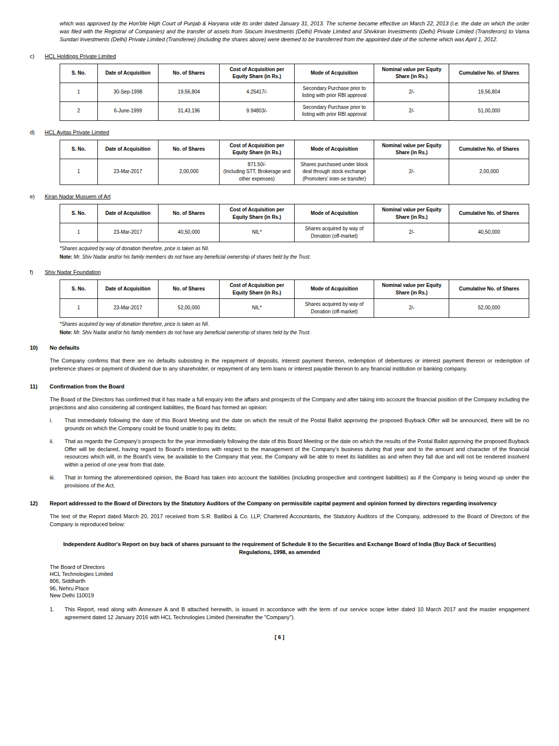which was approved by the Hon'ble High Court of Punjab & Haryana vide its order dated January 31, 2013. The scheme became effective on March 22, 2013 (i.e. the date on which the order was filed with the Registrar of Companies) and the transfer of assets from Slocum Investments (Delhi) Private Limited and Shivkiran Investments (Delhi) Private Limited (Transferors) to Vama Sundari Investments (Delhi) Private Limited (Transferee) (including the shares above) were deemed to be transferred from the appointed date of the scheme which was April 1, 2012.
c) HCL Holdings Private Limited
| S. No. | Date of Acquisition | No. of Shares | Cost of Acquisition per Equity Share (in Rs.) | Mode of Acquisition | Nominal value per Equity Share (in Rs.) | Cumulative No. of Shares |
| --- | --- | --- | --- | --- | --- | --- |
| 1 | 30-Sep-1998 | 19,56,804 | 4.25417/- | Secondary Purchase prior to listing with prior RBI approval | 2/- | 19,56,804 |
| 2 | 6-June-1999 | 31,43,196 | 9.94803/- | Secondary Purchase prior to listing with prior RBI approval | 2/- | 51,00,000 |
d) HCL Avitas Private Limited
| S. No. | Date of Acquisition | No. of Shares | Cost of Acquisition per Equity Share (in Rs.) | Mode of Acquisition | Nominal value per Equity Share (in Rs.) | Cumulative No. of Shares |
| --- | --- | --- | --- | --- | --- | --- |
| 1 | 23-Mar-2017 | 2,00,000 | 871.50/- (Including STT, Brokerage and other expenses) | Shares purchased under block deal through stock exchange (Promoters' inter-se transfer) | 2/- | 2,00,000 |
e) Kiran Nadar Musuem of Art
| S. No. | Date of Acquisition | No. of Shares | Cost of Acquisition per Equity Share (in Rs.) | Mode of Acquisition | Nominal value per Equity Share (in Rs.) | Cumulative No. of Shares |
| --- | --- | --- | --- | --- | --- | --- |
| 1 | 23-Mar-2017 | 40,50,000 | NIL* | Shares acquired by way of Donation (off-market) | 2/- | 40,50,000 |
*Shares acquired by way of donation therefore, price is taken as Nil.
Note: Mr. Shiv Nadar and/or his family members do not have any beneficial ownership of shares held by the Trust.
f) Shiv Nadar Foundation
| S. No. | Date of Acquisition | No. of Shares | Cost of Acquisition per Equity Share (in Rs.) | Mode of Acquisition | Nominal value per Equity Share (in Rs.) | Cumulative No. of Shares |
| --- | --- | --- | --- | --- | --- | --- |
| 1 | 23-Mar-2017 | 52,00,000 | NIL* | Shares acquired by way of Donation (off-market) | 2/- | 52,00,000 |
*Shares acquired by way of donation therefore, price is taken as Nil.
Note: Mr. Shiv Nadar and/or his family members do not have any beneficial ownership of shares held by the Trust.
10)
No defaults
The Company confirms that there are no defaults subsisting in the repayment of deposits, interest payment thereon, redemption of debentures or interest payment thereon or redemption of preference shares or payment of dividend due to any shareholder, or repayment of any term loans or interest payable thereon to any financial institution or banking company.
11)
Confirmation from the Board
The Board of the Directors has confirmed that it has made a full enquiry into the affairs and prospects of the Company and after taking into account the financial position of the Company including the projections and also considering all contingent liabilities, the Board has formed an opinion:
i. That immediately following the date of this Board Meeting and the date on which the result of the Postal Ballot approving the proposed Buyback Offer will be announced, there will be no grounds on which the Company could be found unable to pay its debts;
ii. That as regards the Company's prospects for the year immediately following the date of this Board Meeting or the date on which the results of the Postal Ballot approving the proposed Buyback Offer will be declared, having regard to Board's intentions with respect to the management of the Company's business during that year and to the amount and character of the financial resources which will, in the Board's view, be available to the Company that year, the Company will be able to meet its liabilities as and when they fall due and will not be rendered insolvent within a period of one year from that date.
iii. That in forming the aforementioned opinion, the Board has taken into account the liabilities (including prospective and contingent liabilities) as if the Company is being wound up under the provisions of the Act.
12)
Report addressed to the Board of Directors by the Statutory Auditors of the Company on permissible capital payment and opinion formed by directors regarding insolvency
The text of the Report dated March 20, 2017 received from S.R. Batliboi & Co. LLP, Chartered Accountants, the Statutory Auditors of the Company, addressed to the Board of Directors of the Company is reproduced below:
Independent Auditor's Report on buy back of shares pursuant to the requirement of Schedule II to the Securities and Exchange Board of India (Buy Back of Securities) Regulations, 1998, as amended
The Board of Directors
HCL Technologies Limited
806, Siddharth
96, Nehru Place
New Delhi 110019
1.
This Report, read along with Annexure A and B attached herewith, is issued in accordance with the term of our service scope letter dated 10 March 2017 and the master engagement agreement dated 12 January 2016 with HCL Technologies Limited (hereinafter the "Company").
[ 6 ]